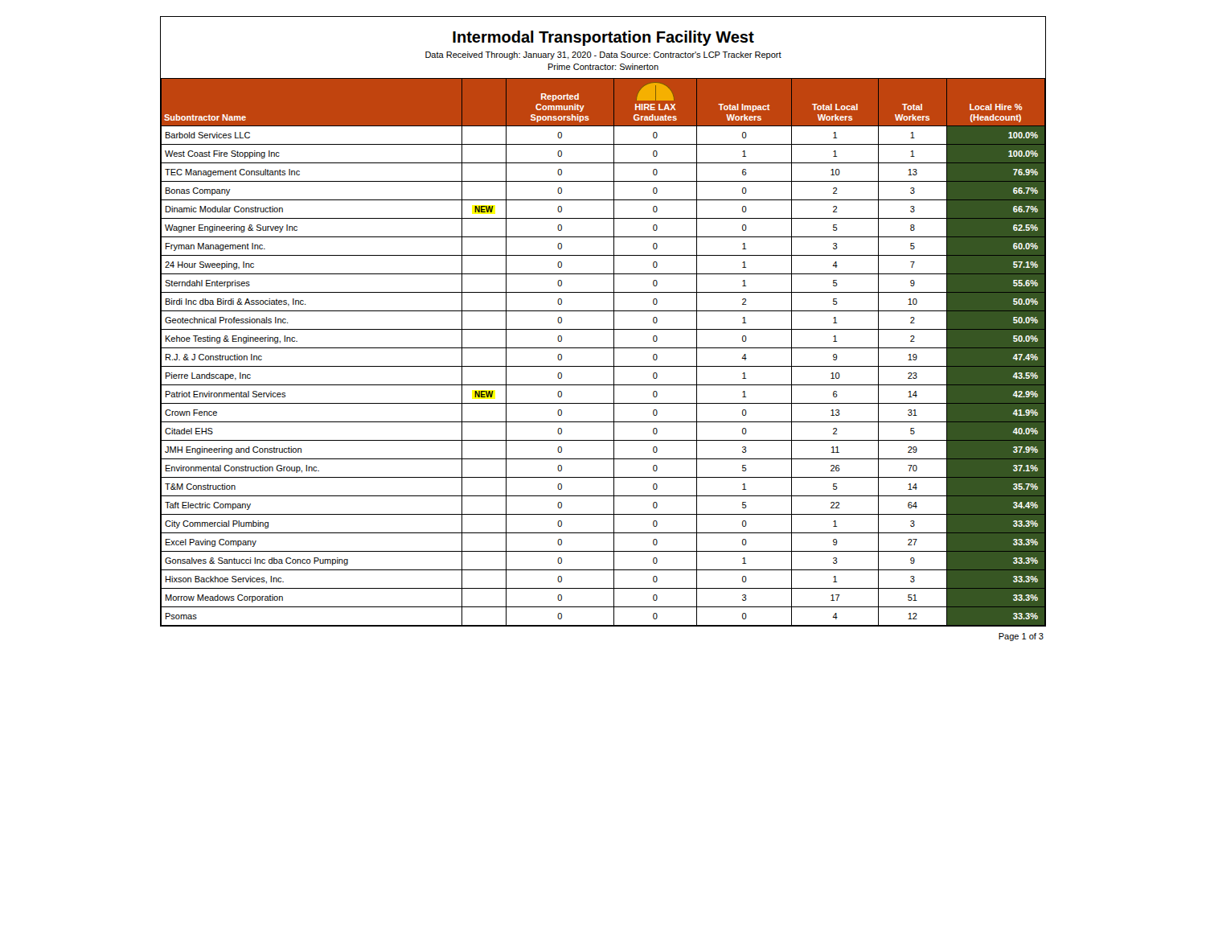Intermodal Transportation Facility West
Data Received Through: January 31, 2020 - Data Source: Contractor's LCP Tracker Report
Prime Contractor: Swinerton
| Subontractor Name | | Reported Community Sponsorships | HIRE LAX Graduates | Total Impact Workers | Total Local Workers | Total Workers | Local Hire % (Headcount) |
| --- | --- | --- | --- | --- | --- | --- | --- |
| Barbold Services LLC | | 0 | 0 | 0 | 1 | 1 | 100.0% |
| West Coast Fire Stopping Inc | | 0 | 0 | 1 | 1 | 1 | 100.0% |
| TEC Management Consultants Inc | | 0 | 0 | 6 | 10 | 13 | 76.9% |
| Bonas Company | | 0 | 0 | 0 | 2 | 3 | 66.7% |
| Dinamic Modular Construction | NEW | 0 | 0 | 0 | 2 | 3 | 66.7% |
| Wagner Engineering & Survey Inc | | 0 | 0 | 0 | 5 | 8 | 62.5% |
| Fryman Management Inc. | | 0 | 0 | 1 | 3 | 5 | 60.0% |
| 24 Hour Sweeping, Inc | | 0 | 0 | 1 | 4 | 7 | 57.1% |
| Sterndahl Enterprises | | 0 | 0 | 1 | 5 | 9 | 55.6% |
| Birdi Inc dba Birdi & Associates, Inc. | | 0 | 0 | 2 | 5 | 10 | 50.0% |
| Geotechnical Professionals Inc. | | 0 | 0 | 1 | 1 | 2 | 50.0% |
| Kehoe Testing & Engineering, Inc. | | 0 | 0 | 0 | 1 | 2 | 50.0% |
| R.J. & J Construction Inc | | 0 | 0 | 4 | 9 | 19 | 47.4% |
| Pierre Landscape, Inc | | 0 | 0 | 1 | 10 | 23 | 43.5% |
| Patriot Environmental Services | NEW | 0 | 0 | 1 | 6 | 14 | 42.9% |
| Crown Fence | | 0 | 0 | 0 | 13 | 31 | 41.9% |
| Citadel EHS | | 0 | 0 | 0 | 2 | 5 | 40.0% |
| JMH Engineering and Construction | | 0 | 0 | 3 | 11 | 29 | 37.9% |
| Environmental Construction Group, Inc. | | 0 | 0 | 5 | 26 | 70 | 37.1% |
| T&M Construction | | 0 | 0 | 1 | 5 | 14 | 35.7% |
| Taft Electric Company | | 0 | 0 | 5 | 22 | 64 | 34.4% |
| City Commercial Plumbing | | 0 | 0 | 0 | 1 | 3 | 33.3% |
| Excel Paving Company | | 0 | 0 | 0 | 9 | 27 | 33.3% |
| Gonsalves & Santucci Inc dba Conco Pumping | | 0 | 0 | 1 | 3 | 9 | 33.3% |
| Hixson Backhoe Services, Inc. | | 0 | 0 | 0 | 1 | 3 | 33.3% |
| Morrow Meadows Corporation | | 0 | 0 | 3 | 17 | 51 | 33.3% |
| Psomas | | 0 | 0 | 0 | 4 | 12 | 33.3% |
Page 1 of 3